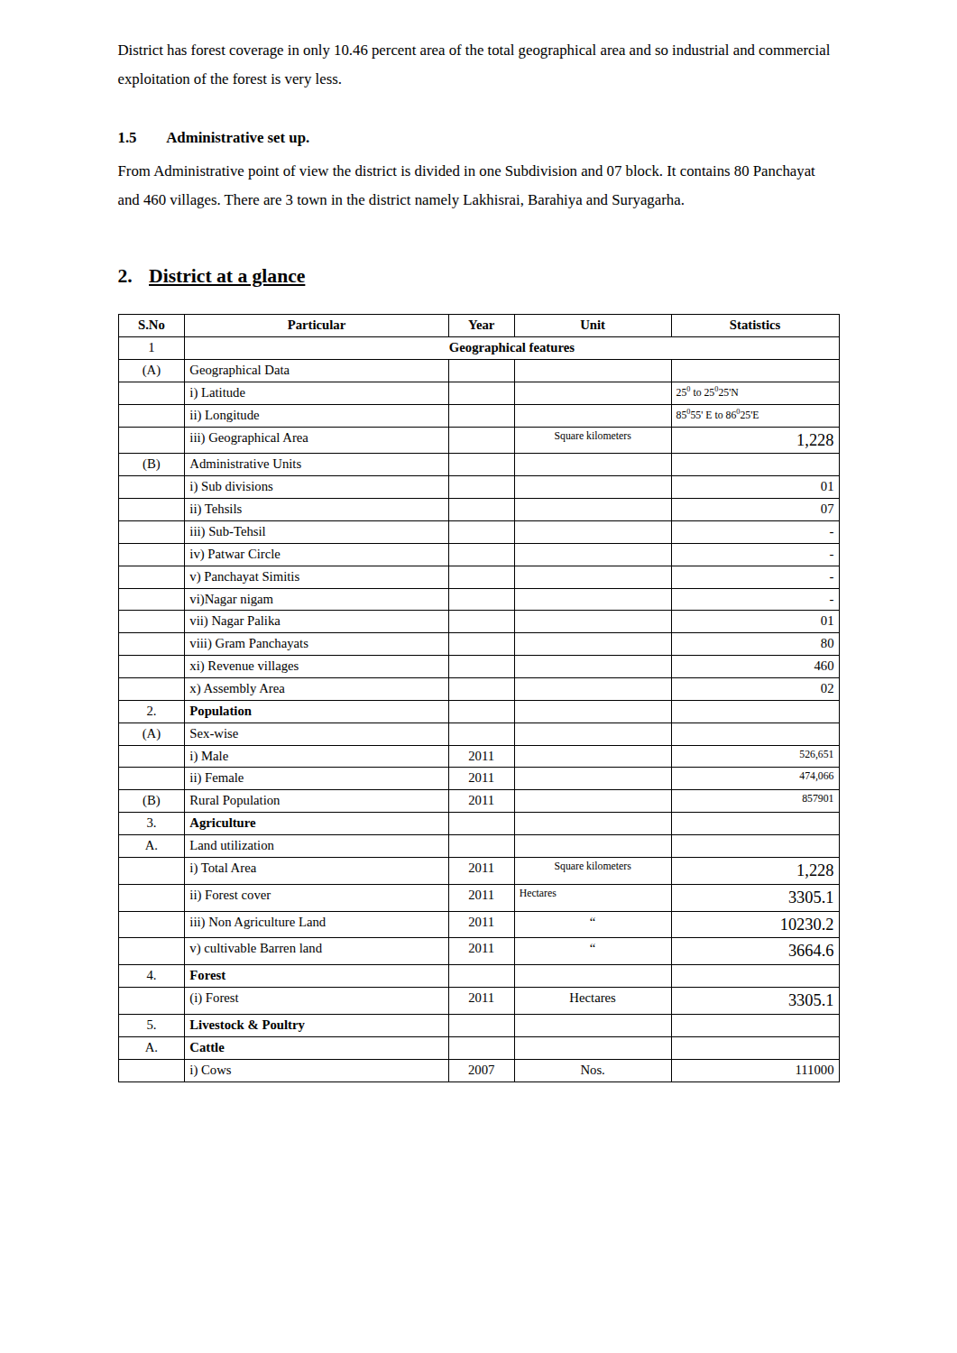District has forest coverage in only 10.46 percent area of the total geographical area and so industrial and commercial exploitation of the forest is very less.
1.5 Administrative set up.
From Administrative point of view the district is divided in one Subdivision and 07 block. It contains 80 Panchayat and 460 villages. There are 3 town in the district namely Lakhisrai, Barahiya and Suryagarha.
2. District at a glance
| S.No | Particular | Year | Unit | Statistics |
| --- | --- | --- | --- | --- |
| 1 | Geographical features |
| (A) | Geographical Data | | | |
| | i) Latitude | | | 25 0 to 25 0 25'N |
| | ii) Longitude | | | 85 0 55' E to 86 0 25'E |
| | iii) Geographical Area | | Square kilometers | 1,228 |
| (B) | Administrative Units | | | |
| | i) Sub divisions | | | 01 |
| | ii) Tehsils | | | 07 |
| | iii) Sub-Tehsil | | | - |
| | iv) Patwar Circle | | | - |
| | v) Panchayat Simitis | | | - |
| | vi)Nagar nigam | | | - |
| | vii) Nagar Palika | | | 01 |
| | viii) Gram Panchayats | | | 80 |
| | xi) Revenue villages | | | 460 |
| | x) Assembly Area | | | 02 |
| 2. | Population | | | |
| (A) | Sex-wise | | | |
| | i) Male | 2011 | | 526,651 |
| | ii) Female | 2011 | | 474,066 |
| (B) | Rural Population | 2011 | | 857901 |
| 3. | Agriculture | | | |
| A. | Land utilization | | | |
| | i) Total Area | 2011 | Square kilometers | 1,228 |
| | ii) Forest cover | 2011 | Hectares | 3305.1 |
| | iii) Non Agriculture Land | 2011 | “ | 10230.2 |
| | v) cultivable Barren land | 2011 | “ | 3664.6 |
| 4. | Forest | | | |
| | (i) Forest | 2011 | Hectares | 3305.1 |
| 5. | Livestock & Poultry | | | |
| A. | Cattle | | | |
| | i) Cows | 2007 | Nos. | 111000 |